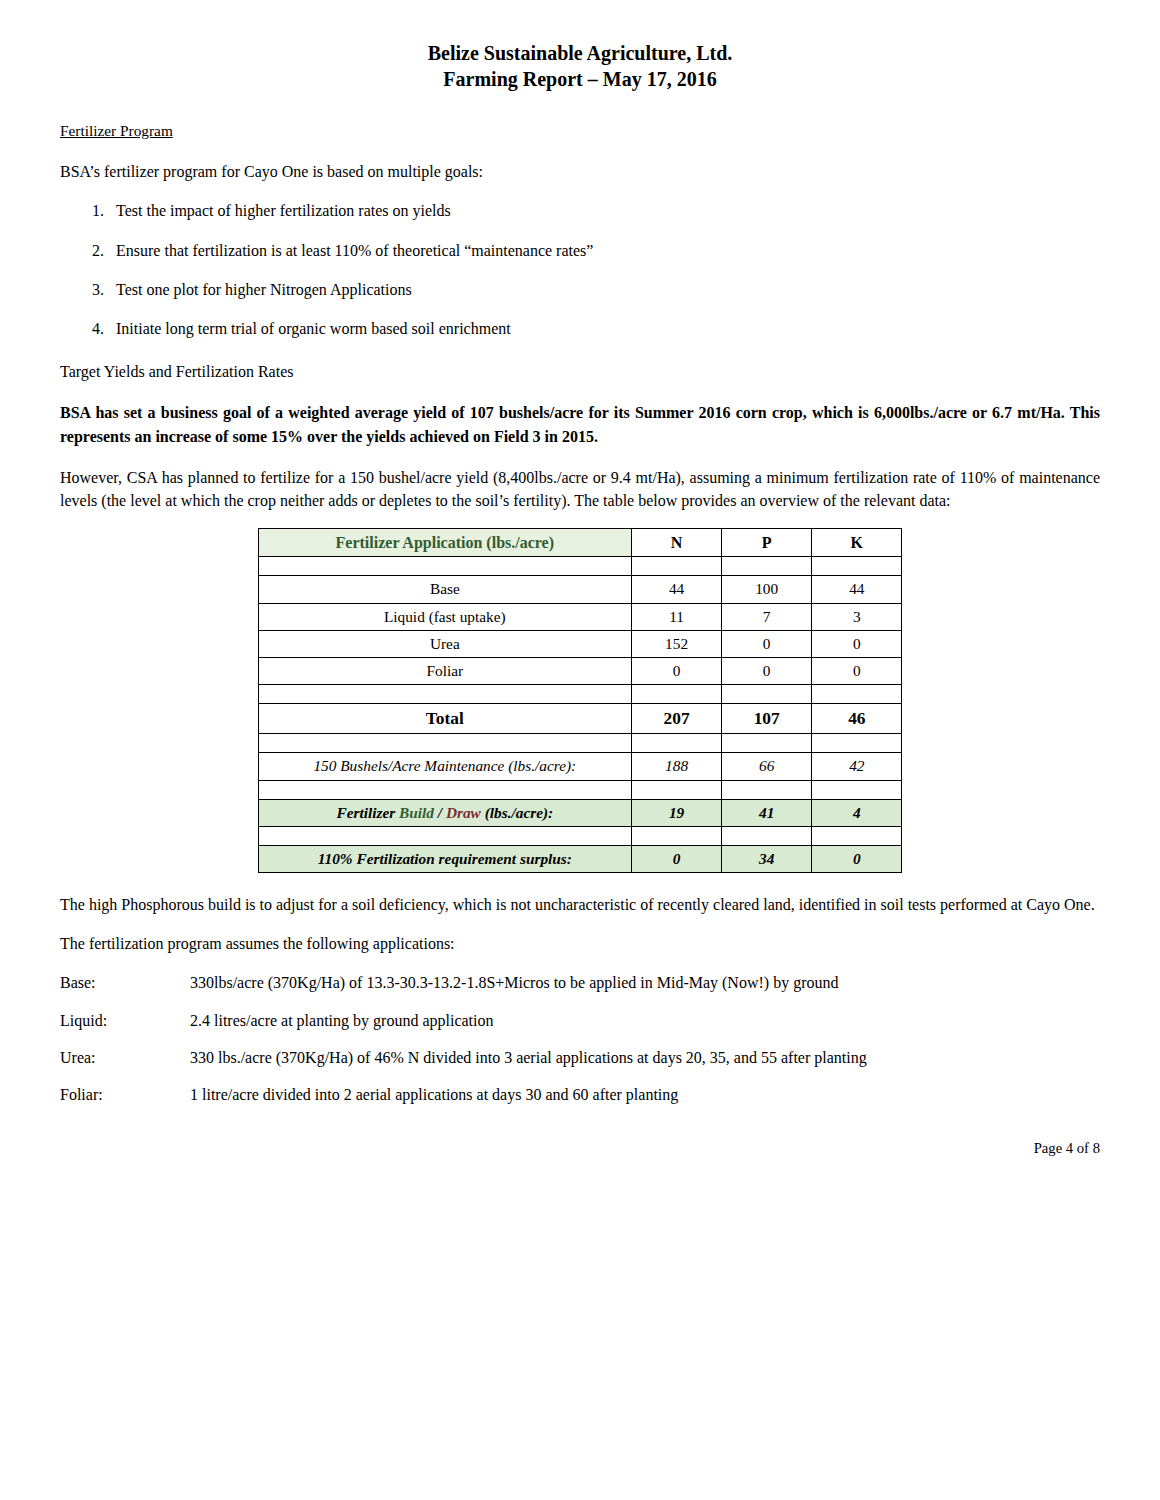Belize Sustainable Agriculture, Ltd.
Farming Report – May 17, 2016
Fertilizer Program
BSA’s fertilizer program for Cayo One is based on multiple goals:
Test the impact of higher fertilization rates on yields
Ensure that fertilization is at least 110% of theoretical “maintenance rates”
Test one plot for higher Nitrogen Applications
Initiate long term trial of organic worm based soil enrichment
Target Yields and Fertilization Rates
BSA has set a business goal of a weighted average yield of 107 bushels/acre for its Summer 2016 corn crop, which is 6,000lbs./acre or 6.7 mt/Ha. This represents an increase of some 15% over the yields achieved on Field 3 in 2015.
However, CSA has planned to fertilize for a 150 bushel/acre yield (8,400lbs./acre or 9.4 mt/Ha), assuming a minimum fertilization rate of 110% of maintenance levels (the level at which the crop neither adds or depletes to the soil’s fertility). The table below provides an overview of the relevant data:
| Fertilizer Application (lbs./acre) | N | P | K |
| --- | --- | --- | --- |
| Base | 44 | 100 | 44 |
| Liquid (fast uptake) | 11 | 7 | 3 |
| Urea | 152 | 0 | 0 |
| Foliar | 0 | 0 | 0 |
| Total | 207 | 107 | 46 |
| 150 Bushels/Acre Maintenance (lbs./acre): | 188 | 66 | 42 |
| Fertilizer Build / Draw (lbs./acre): | 19 | 41 | 4 |
| 110% Fertilization requirement surplus: | 0 | 34 | 0 |
The high Phosphorous build is to adjust for a soil deficiency, which is not uncharacteristic of recently cleared land, identified in soil tests performed at Cayo One.
The fertilization program assumes the following applications:
Base:
330lbs/acre (370Kg/Ha) of 13.3-30.3-13.2-1.8S+Micros to be applied in Mid-May (Now!) by ground
Liquid:
2.4 litres/acre at planting by ground application
Urea:
330 lbs./acre (370Kg/Ha) of 46% N divided into 3 aerial applications at days 20, 35, and 55 after planting
Foliar:
1 litre/acre divided into 2 aerial applications at days 30 and 60 after planting
Page 4 of 8